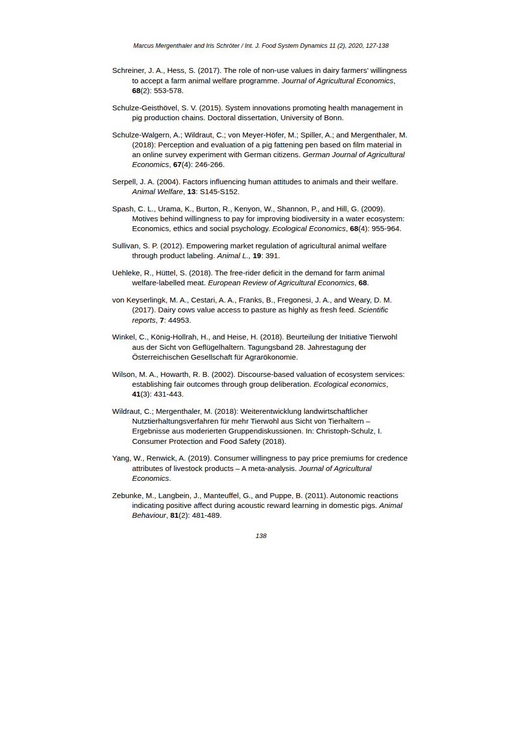Marcus Mergenthaler and Iris Schröter / Int. J. Food System Dynamics 11 (2), 2020, 127-138
Schreiner, J. A., Hess, S. (2017). The role of non-use values in dairy farmers’ willingness to accept a farm animal welfare programme. Journal of Agricultural Economics, 68(2): 553-578.
Schulze-Geisthövel, S. V. (2015). System innovations promoting health management in pig production chains. Doctoral dissertation, University of Bonn.
Schulze-Walgern, A.; Wildraut, C.; von Meyer-Höfer, M.; Spiller, A.; and Mergenthaler, M. (2018): Perception and evaluation of a pig fattening pen based on film material in an online survey experiment with German citizens. German Journal of Agricultural Economics, 67(4): 246-266.
Serpell, J. A. (2004). Factors influencing human attitudes to animals and their welfare. Animal Welfare, 13: S145-S152.
Spash, C. L., Urama, K., Burton, R., Kenyon, W., Shannon, P., and Hill, G. (2009). Motives behind willingness to pay for improving biodiversity in a water ecosystem: Economics, ethics and social psychology. Ecological Economics, 68(4): 955-964.
Sullivan, S. P. (2012). Empowering market regulation of agricultural animal welfare through product labeling. Animal L., 19: 391.
Uehleke, R., Hüttel, S. (2018). The free-rider deficit in the demand for farm animal welfare-labelled meat. European Review of Agricultural Economics, 68.
von Keyserlingk, M. A., Cestari, A. A., Franks, B., Fregonesi, J. A., and Weary, D. M. (2017). Dairy cows value access to pasture as highly as fresh feed. Scientific reports, 7: 44953.
Winkel, C., König-Hollrah, H., and Heise, H. (2018). Beurteilung der Initiative Tierwohl aus der Sicht von Geflügelhaltern. Tagungsband 28. Jahrestagung der Österreichischen Gesellschaft für Agrarökonomie.
Wilson, M. A., Howarth, R. B. (2002). Discourse-based valuation of ecosystem services: establishing fair outcomes through group deliberation. Ecological economics, 41(3): 431-443.
Wildraut, C.; Mergenthaler, M. (2018): Weiterentwicklung landwirtschaftlicher Nutztierhaltungsverfahren für mehr Tierwohl aus Sicht von Tierhaltern – Ergebnisse aus moderierten Gruppendiskussionen. In: Christoph-Schulz, I. Consumer Protection and Food Safety (2018).
Yang, W., Renwick, A. (2019). Consumer willingness to pay price premiums for credence attributes of livestock products – A meta-analysis. Journal of Agricultural Economics.
Zebunke, M., Langbein, J., Manteuffel, G., and Puppe, B. (2011). Autonomic reactions indicating positive affect during acoustic reward learning in domestic pigs. Animal Behaviour, 81(2): 481-489.
138